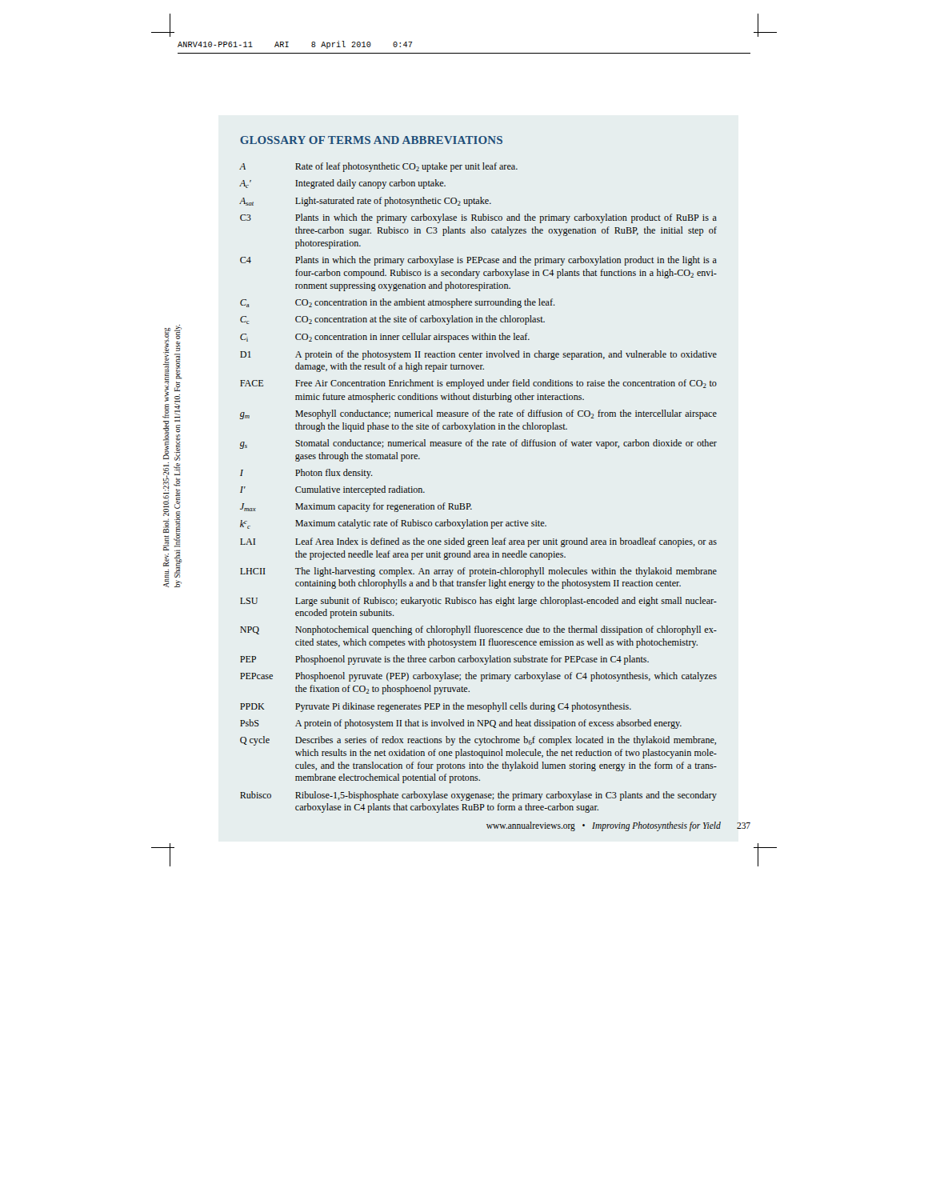ANRV410-PP61-11 ARI 8 April 2010 0:47
Annu. Rev. Plant Biol. 2010.61:235-261. Downloaded from www.annualreviews.org
by Shanghai Information Center for Life Sciences on 11/14/10. For personal use only.
GLOSSARY OF TERMS AND ABBREVIATIONS
| A | Rate of leaf photosynthetic CO 2 uptake per unit leaf area. |
| A c ′ | Integrated daily canopy carbon uptake. |
| A sat | Light-saturated rate of photosynthetic CO 2 uptake. |
| C3 | Plants in which the primary carboxylase is Rubisco and the primary carboxylation product of RuBP is a three-carbon sugar. Rubisco in C3 plants also catalyzes the oxygenation of RuBP, the initial step of photorespiration. |
| C4 | Plants in which the primary carboxylase is PEPcase and the primary carboxylation product in the light is a four-carbon compound. Rubisco is a secondary carboxylase in C4 plants that functions in a high-CO 2 environment suppressing oxygenation and photorespiration. |
| C a | CO 2 concentration in the ambient atmosphere surrounding the leaf. |
| C c | CO 2 concentration at the site of carboxylation in the chloroplast. |
| C i | CO 2 concentration in inner cellular airspaces within the leaf. |
| D1 | A protein of the photosystem II reaction center involved in charge separation, and vulnerable to oxidative damage, with the result of a high repair turnover. |
| FACE | Free Air Concentration Enrichment is employed under field conditions to raise the concentration of CO 2 to mimic future atmospheric conditions without disturbing other interactions. |
| g m | Mesophyll conductance; numerical measure of the rate of diffusion of CO 2 from the intercellular airspace through the liquid phase to the site of carboxylation in the chloroplast. |
| g s | Stomatal conductance; numerical measure of the rate of diffusion of water vapor, carbon dioxide or other gases through the stomatal pore. |
| I | Photon flux density. |
| I′ | Cumulative intercepted radiation. |
| J max | Maximum capacity for regeneration of RuBP. |
| k c c | Maximum catalytic rate of Rubisco carboxylation per active site. |
| LAI | Leaf Area Index is defined as the one sided green leaf area per unit ground area in broadleaf canopies, or as the projected needle leaf area per unit ground area in needle canopies. |
| LHCII | The light-harvesting complex. An array of protein-chlorophyll molecules within the thylakoid membrane containing both chlorophylls a and b that transfer light energy to the photosystem II reaction center. |
| LSU | Large subunit of Rubisco; eukaryotic Rubisco has eight large chloroplast-encoded and eight small nuclear-encoded protein subunits. |
| NPQ | Nonphotochemical quenching of chlorophyll fluorescence due to the thermal dissipation of chlorophyll excited states, which competes with photosystem II fluorescence emission as well as with photochemistry. |
| PEP | Phosphoenol pyruvate is the three carbon carboxylation substrate for PEPcase in C4 plants. |
| PEPcase | Phosphoenol pyruvate (PEP) carboxylase; the primary carboxylase of C4 photosynthesis, which catalyzes the fixation of CO 2 to phosphoenol pyruvate. |
| PPDK | Pyruvate Pi dikinase regenerates PEP in the mesophyll cells during C4 photosynthesis. |
| PsbS | A protein of photosystem II that is involved in NPQ and heat dissipation of excess absorbed energy. |
| Q cycle | Describes a series of redox reactions by the cytochrome b 6 f complex located in the thylakoid membrane, which results in the net oxidation of one plastoquinol molecule, the net reduction of two plastocyanin molecules, and the translocation of four protons into the thylakoid lumen storing energy in the form of a transmembrane electrochemical potential of protons. |
| Rubisco | Ribulose-1,5-bisphosphate carboxylase oxygenase; the primary carboxylase in C3 plants and the secondary carboxylase in C4 plants that carboxylates RuBP to form a three-carbon sugar. |
www.annualreviews.org • Improving Photosynthesis for Yield 237